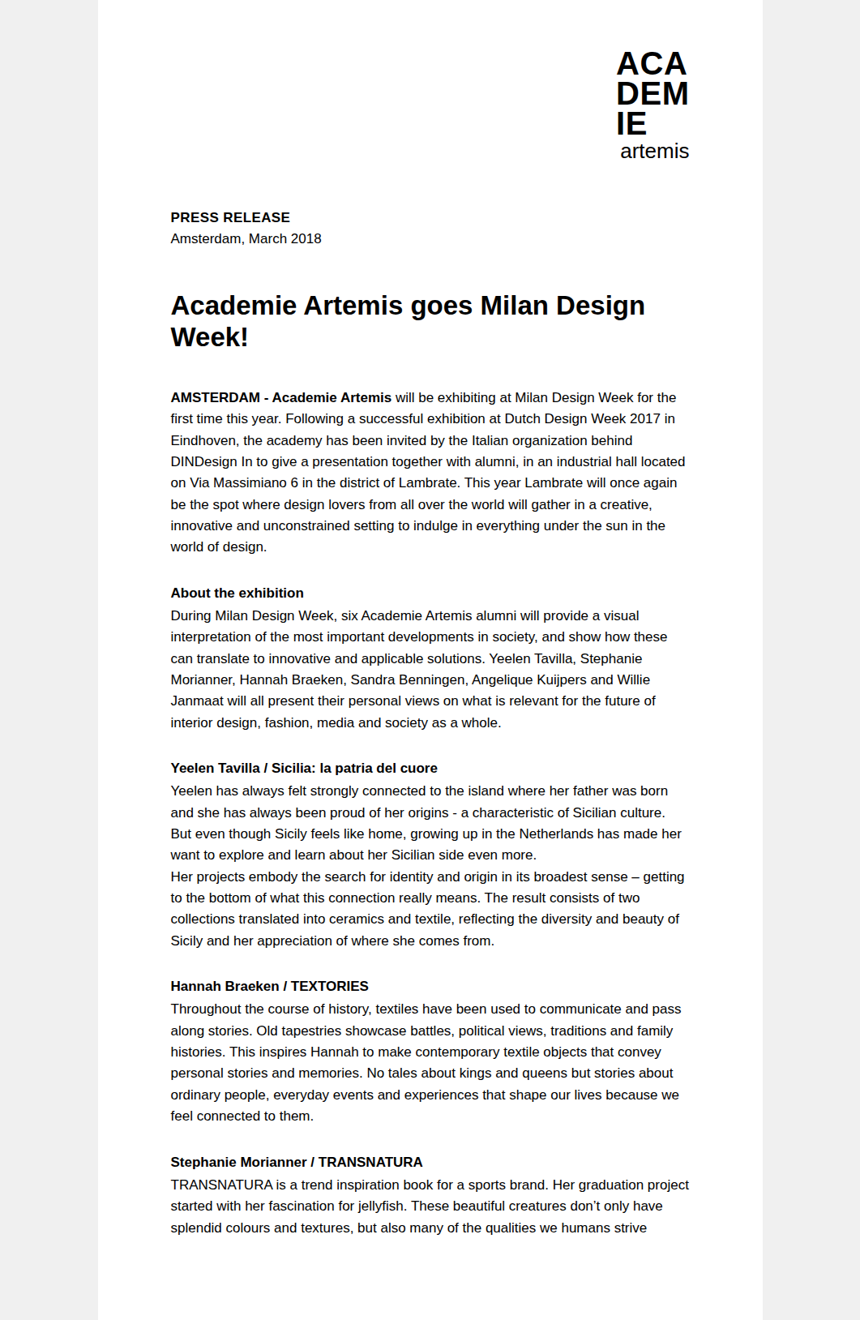ACA
DEM
IE
artemis
PRESS RELEASE
Amsterdam, March 2018
Academie Artemis goes Milan Design Week!
AMSTERDAM - Academie Artemis will be exhibiting at Milan Design Week for the first time this year. Following a successful exhibition at Dutch Design Week 2017 in Eindhoven, the academy has been invited by the Italian organization behind DINDesign In to give a presentation together with alumni, in an industrial hall located on Via Massimiano 6 in the district of Lambrate. This year Lambrate will once again be the spot where design lovers from all over the world will gather in a creative, innovative and unconstrained setting to indulge in everything under the sun in the world of design.
About the exhibition
During Milan Design Week, six Academie Artemis alumni will provide a visual interpretation of the most important developments in society, and show how these can translate to innovative and applicable solutions. Yeelen Tavilla, Stephanie Morianner, Hannah Braeken, Sandra Benningen, Angelique Kuijpers and Willie Janmaat will all present their personal views on what is relevant for the future of interior design, fashion, media and society as a whole.
Yeelen Tavilla / Sicilia: la patria del cuore
Yeelen has always felt strongly connected to the island where her father was born and she has always been proud of her origins - a characteristic of Sicilian culture. But even though Sicily feels like home, growing up in the Netherlands has made her want to explore and learn about her Sicilian side even more.
Her projects embody the search for identity and origin in its broadest sense – getting to the bottom of what this connection really means. The result consists of two collections translated into ceramics and textile, reflecting the diversity and beauty of Sicily and her appreciation of where she comes from.
Hannah Braeken / TEXTORIES
Throughout the course of history, textiles have been used to communicate and pass along stories. Old tapestries showcase battles, political views, traditions and family histories. This inspires Hannah to make contemporary textile objects that convey personal stories and memories. No tales about kings and queens but stories about ordinary people, everyday events and experiences that shape our lives because we feel connected to them.
Stephanie Morianner / TRANSNATURA
TRANSNATURA is a trend inspiration book for a sports brand. Her graduation project started with her fascination for jellyfish. These beautiful creatures don’t only have splendid colours and textures, but also many of the qualities we humans strive